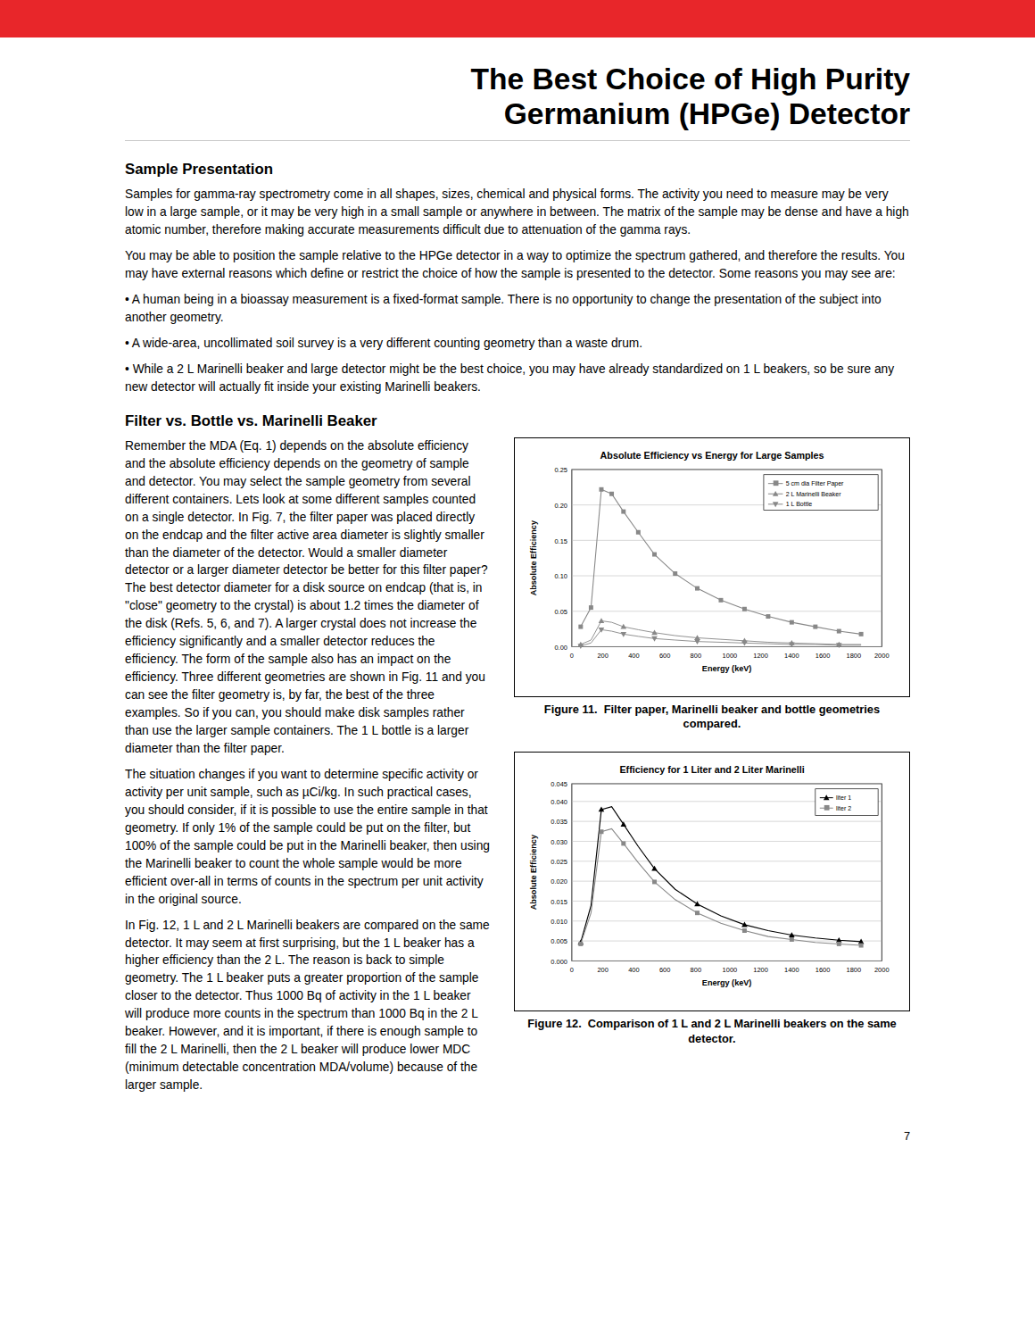The Best Choice of High Purity
Germanium (HPGe) Detector
Sample Presentation
Samples for gamma-ray spectrometry come in all shapes, sizes, chemical and physical forms. The activity you need to measure may be very low in a large sample, or it may be very high in a small sample or anywhere in between. The matrix of the sample may be dense and have a high atomic number, therefore making accurate measurements difficult due to attenuation of the gamma rays.
You may be able to position the sample relative to the HPGe detector in a way to optimize the spectrum gathered, and therefore the results. You may have external reasons which define or restrict the choice of how the sample is presented to the detector. Some reasons you may see are:
• A human being in a bioassay measurement is a fixed-format sample. There is no opportunity to change the presentation of the subject into another geometry.
• A wide-area, uncollimated soil survey is a very different counting geometry than a waste drum.
• While a 2 L Marinelli beaker and large detector might be the best choice, you may have already standardized on 1 L beakers, so be sure any new detector will actually fit inside your existing Marinelli beakers.
Filter vs. Bottle vs. Marinelli Beaker
Remember the MDA (Eq. 1) depends on the absolute efficiency and the absolute efficiency depends on the geometry of sample and detector. You may select the sample geometry from several different containers. Lets look at some different samples counted on a single detector. In Fig. 7, the filter paper was placed directly on the endcap and the filter active area diameter is slightly smaller than the diameter of the detector. Would a smaller diameter detector or a larger diameter detector be better for this filter paper? The best detector diameter for a disk source on endcap (that is, in "close" geometry to the crystal) is about 1.2 times the diameter of the disk (Refs. 5, 6, and 7). A larger crystal does not increase the efficiency significantly and a smaller detector reduces the efficiency. The form of the sample also has an impact on the efficiency. Three different geometries are shown in Fig. 11 and you can see the filter geometry is, by far, the best of the three examples. So if you can, you should make disk samples rather than use the larger sample containers. The 1 L bottle is a larger diameter than the filter paper.
The situation changes if you want to determine specific activity or activity per unit sample, such as µCi/kg. In such practical cases, you should consider, if it is possible to use the entire sample in that geometry. If only 1% of the sample could be put on the filter, but 100% of the sample could be put in the Marinelli beaker, then using the Marinelli beaker to count the whole sample would be more efficient over-all in terms of counts in the spectrum per unit activity in the original source.
In Fig. 12, 1 L and 2 L Marinelli beakers are compared on the same detector. It may seem at first surprising, but the 1 L beaker has a higher efficiency than the 2 L. The reason is back to simple geometry. The 1 L beaker puts a greater proportion of the sample closer to the detector. Thus 1000 Bq of activity in the 1 L beaker will produce more counts in the spectrum than 1000 Bq in the 2 L beaker. However, and it is important, if there is enough sample to fill the 2 L Marinelli, then the 2 L beaker will produce lower MDC (minimum detectable concentration MDA/volume) because of the larger sample.
Absolute Efficiency vs Energy for Large Samples 0.00 0.05 0.10 0.15 0.20 0.25 0 200 400 600 800 1000 1200 1400 1600 1800 2000 Energy (keV) Absolute Efficiency 5 cm dia Filter Paper 2 L Marinelli Beaker 1 L Bottle
Figure 11. Filter paper, Marinelli beaker and bottle geometries compared.
Efficiency for 1 Liter and 2 Liter Marinelli 0.000 0.005 0.010 0.015 0.020 0.025 0.030 0.035 0.040 0.045 0 200 400 600 800 1000 1200 1400 1600 1800 2000 Energy (keV) Absolute Efficiency liter 1 liter 2
Figure 12. Comparison of 1 L and 2 L Marinelli beakers on the same detector.
7